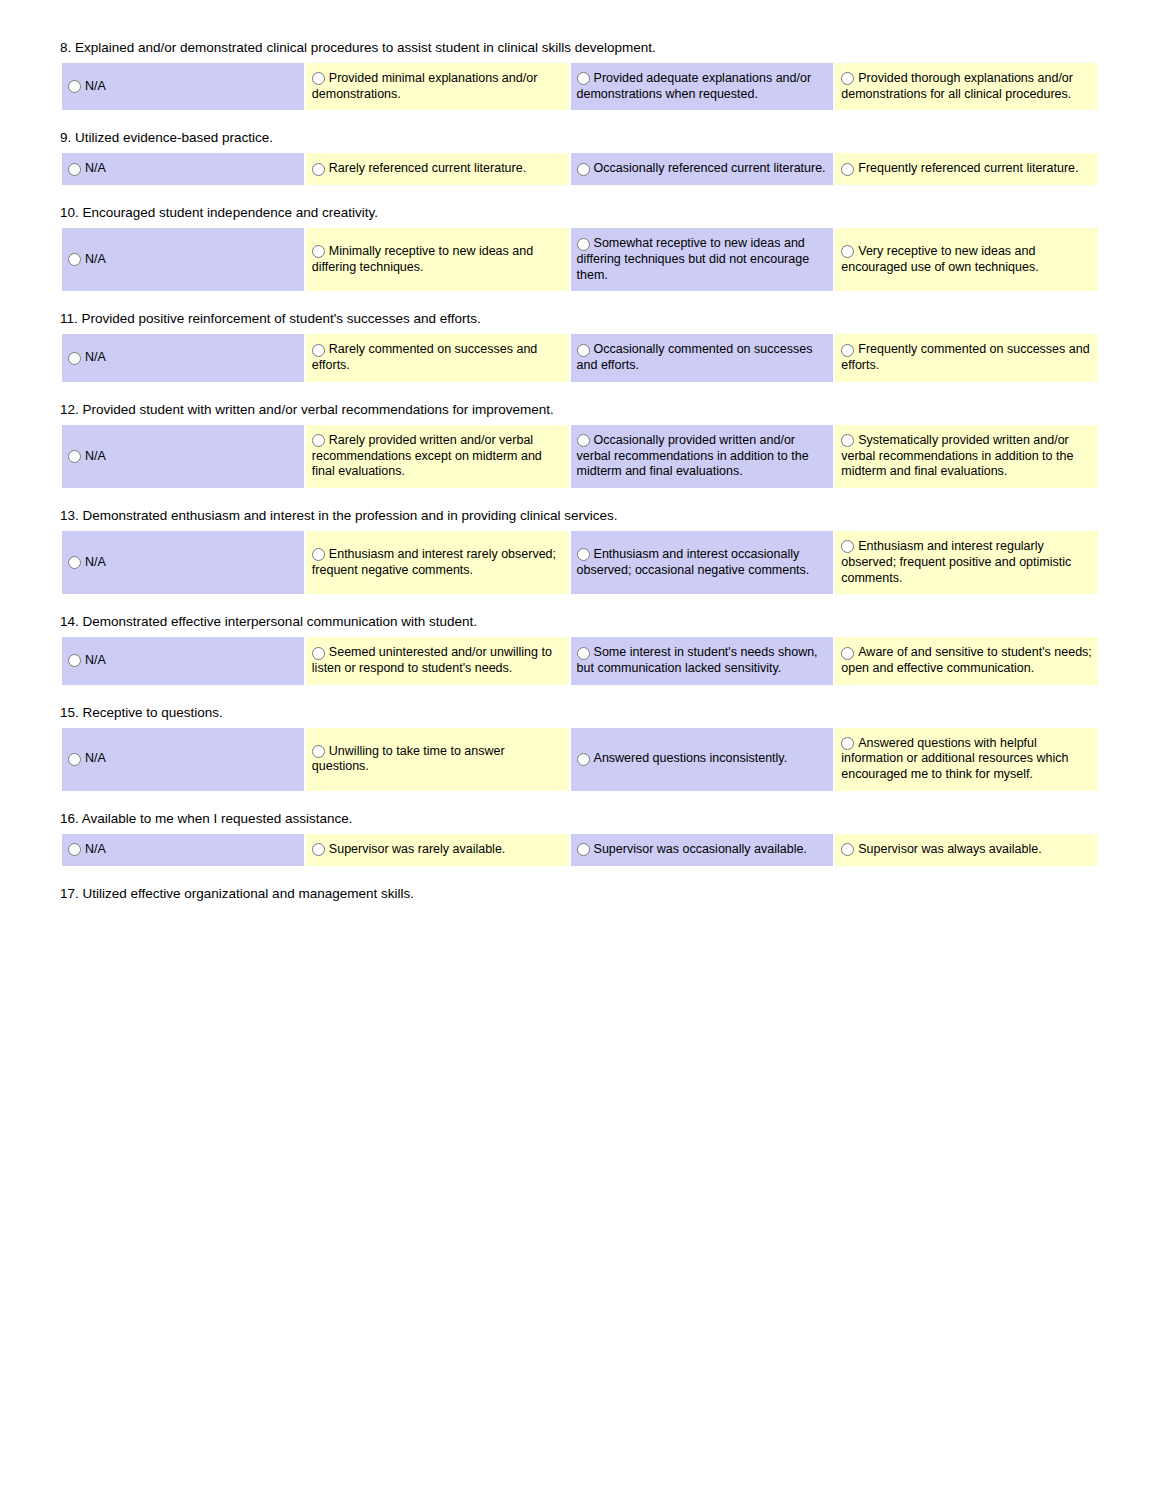8. Explained and/or demonstrated clinical procedures to assist student in clinical skills development.
| N/A | Provided minimal explanations and/or demonstrations. | Provided adequate explanations and/or demonstrations when requested. | Provided thorough explanations and/or demonstrations for all clinical procedures. |
9. Utilized evidence-based practice.
| N/A | Rarely referenced current literature. | Occasionally referenced current literature. | Frequently referenced current literature. |
10. Encouraged student independence and creativity.
| N/A | Minimally receptive to new ideas and differing techniques. | Somewhat receptive to new ideas and differing techniques but did not encourage them. | Very receptive to new ideas and encouraged use of own techniques. |
11. Provided positive reinforcement of student's successes and efforts.
| N/A | Rarely commented on successes and efforts. | Occasionally commented on successes and efforts. | Frequently commented on successes and efforts. |
12. Provided student with written and/or verbal recommendations for improvement.
| N/A | Rarely provided written and/or verbal recommendations except on midterm and final evaluations. | Occasionally provided written and/or verbal recommendations in addition to the midterm and final evaluations. | Systematically provided written and/or verbal recommendations in addition to the midterm and final evaluations. |
13. Demonstrated enthusiasm and interest in the profession and in providing clinical services.
| N/A | Enthusiasm and interest rarely observed; frequent negative comments. | Enthusiasm and interest occasionally observed; occasional negative comments. | Enthusiasm and interest regularly observed; frequent positive and optimistic comments. |
14. Demonstrated effective interpersonal communication with student.
| N/A | Seemed uninterested and/or unwilling to listen or respond to student's needs. | Some interest in student's needs shown, but communication lacked sensitivity. | Aware of and sensitive to student's needs; open and effective communication. |
15. Receptive to questions.
| N/A | Unwilling to take time to answer questions. | Answered questions inconsistently. | Answered questions with helpful information or additional resources which encouraged me to think for myself. |
16. Available to me when I requested assistance.
| N/A | Supervisor was rarely available. | Supervisor was occasionally available. | Supervisor was always available. |
17. Utilized effective organizational and management skills.